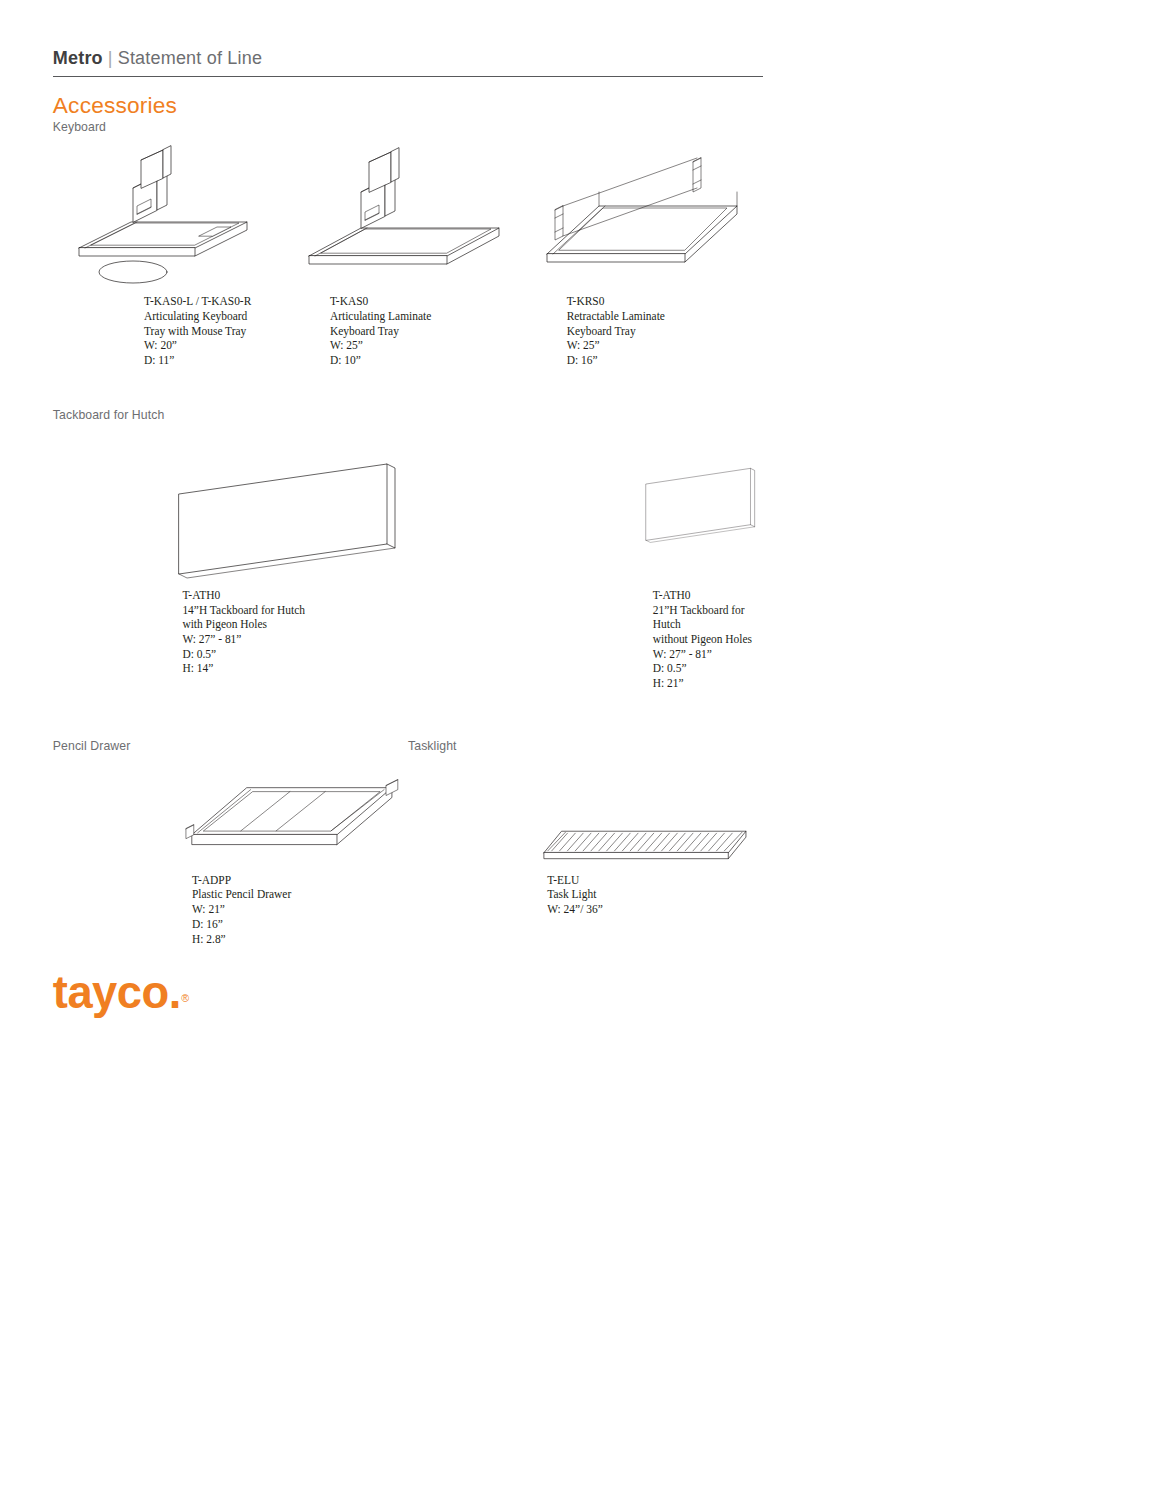Metro|Statement of Line
Accessories
Keyboard
T-KAS0-L / T-KAS0-R
Articulating Keyboard
Tray with Mouse Tray
W: 20”
D: 11”
T-KAS0
Articulating Laminate
Keyboard Tray
W: 25”
D: 10”
T-KRS0
Retractable Laminate
Keyboard Tray
W: 25”
D: 16”
Tackboard for Hutch
T-ATH0
14”H Tackboard for Hutch
with Pigeon Holes
W: 27” - 81”
D: 0.5”
H: 14”
T-ATH0
21”H Tackboard for Hutch
without Pigeon Holes
W: 27” - 81”
D: 0.5”
H: 21”
Pencil Drawer
Tasklight
T-ADPP
Plastic Pencil Drawer
W: 21”
D: 16”
H: 2.8”
T-ELU
Task Light
W: 24”/ 36”
tayco.®